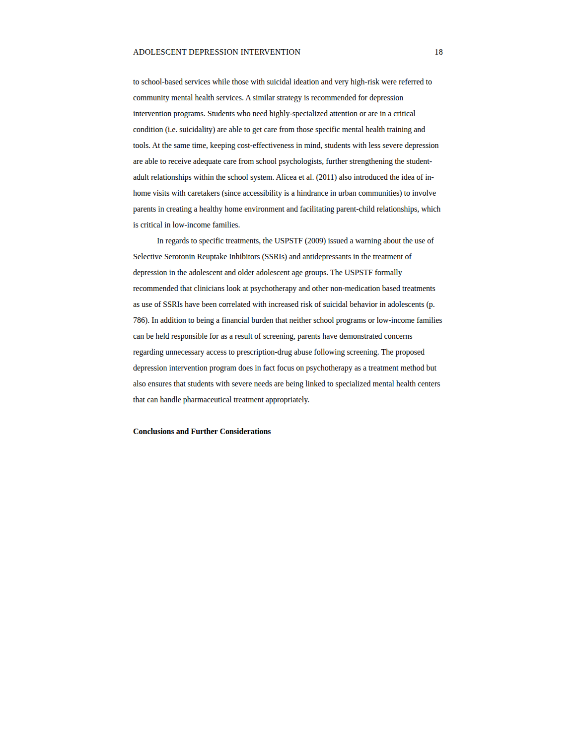Adolescent Depression Intervention 18
to school-based services while those with suicidal ideation and very high-risk were referred to community mental health services. A similar strategy is recommended for depression intervention programs. Students who need highly-specialized attention or are in a critical condition (i.e. suicidality) are able to get care from those specific mental health training and tools. At the same time, keeping cost-effectiveness in mind, students with less severe depression are able to receive adequate care from school psychologists, further strengthening the student-adult relationships within the school system. Alicea et al. (2011) also introduced the idea of in-home visits with caretakers (since accessibility is a hindrance in urban communities) to involve parents in creating a healthy home environment and facilitating parent-child relationships, which is critical in low-income families.
In regards to specific treatments, the USPSTF (2009) issued a warning about the use of Selective Serotonin Reuptake Inhibitors (SSRIs) and antidepressants in the treatment of depression in the adolescent and older adolescent age groups. The USPSTF formally recommended that clinicians look at psychotherapy and other non-medication based treatments as use of SSRIs have been correlated with increased risk of suicidal behavior in adolescents (p. 786). In addition to being a financial burden that neither school programs or low-income families can be held responsible for as a result of screening, parents have demonstrated concerns regarding unnecessary access to prescription-drug abuse following screening. The proposed depression intervention program does in fact focus on psychotherapy as a treatment method but also ensures that students with severe needs are being linked to specialized mental health centers that can handle pharmaceutical treatment appropriately.
Conclusions and Further Considerations